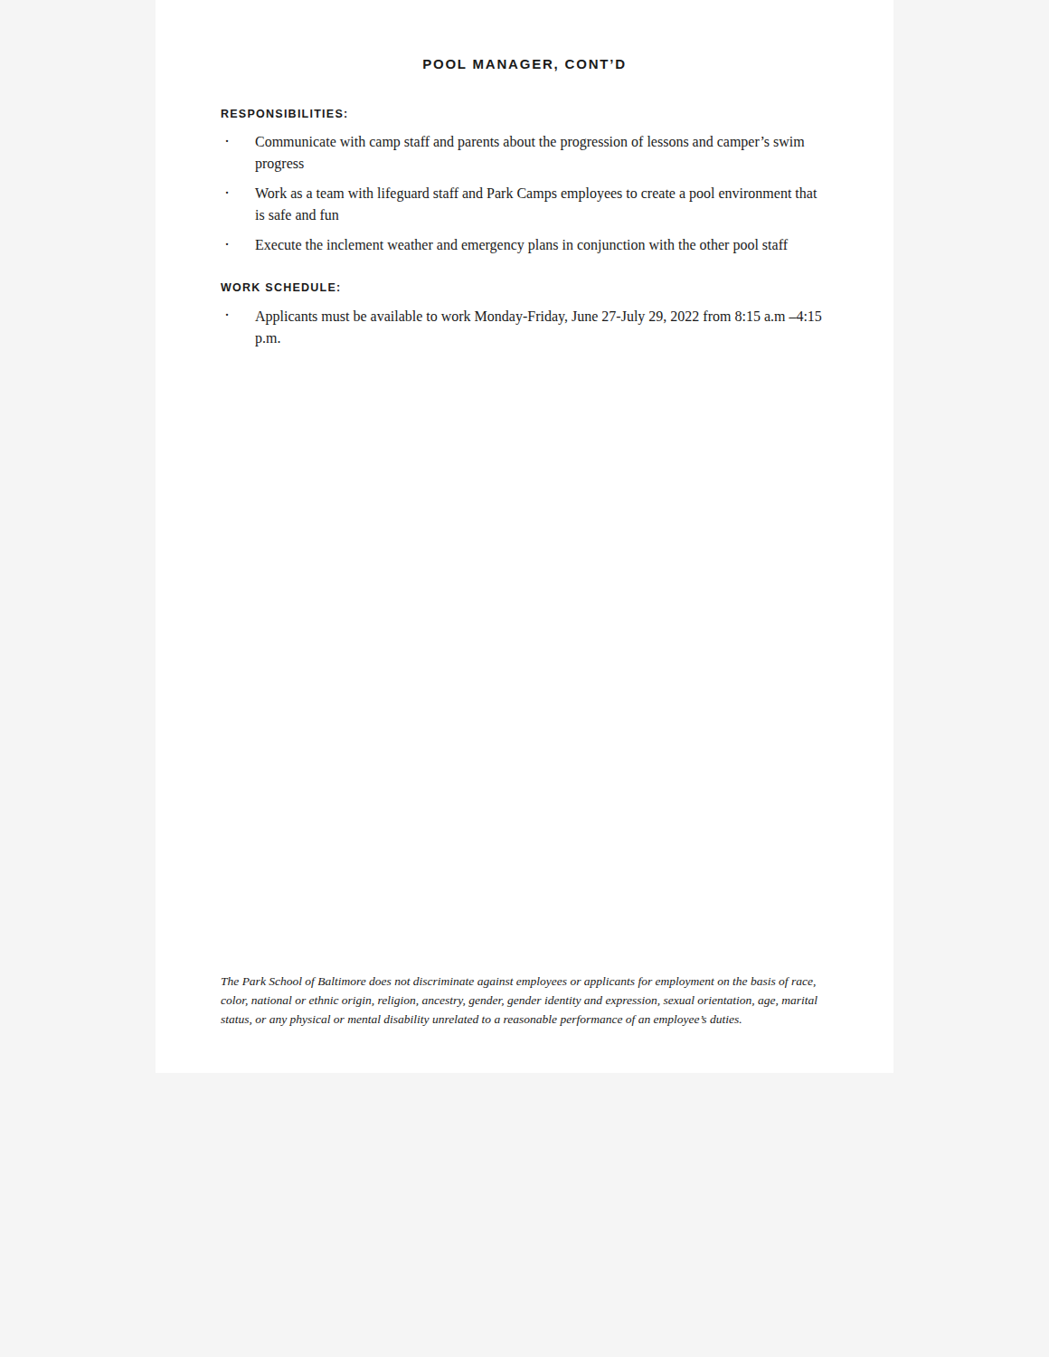Pool Manager, Cont’d
Responsibilities:
Communicate with camp staff and parents about the progression of lessons and camper’s swim progress
Work as a team with lifeguard staff and Park Camps employees to create a pool environment that is safe and fun
Execute the inclement weather and emergency plans in conjunction with the other pool staff
Work Schedule:
Applicants must be available to work Monday-Friday, June 27-July 29, 2022 from 8:15 a.m –4:15 p.m.
The Park School of Baltimore does not discriminate against employees or applicants for employment on the basis of race, color, national or ethnic origin, religion, ancestry, gender, gender identity and expression, sexual orientation, age, marital status, or any physical or mental disability unrelated to a reasonable performance of an employee’s duties.